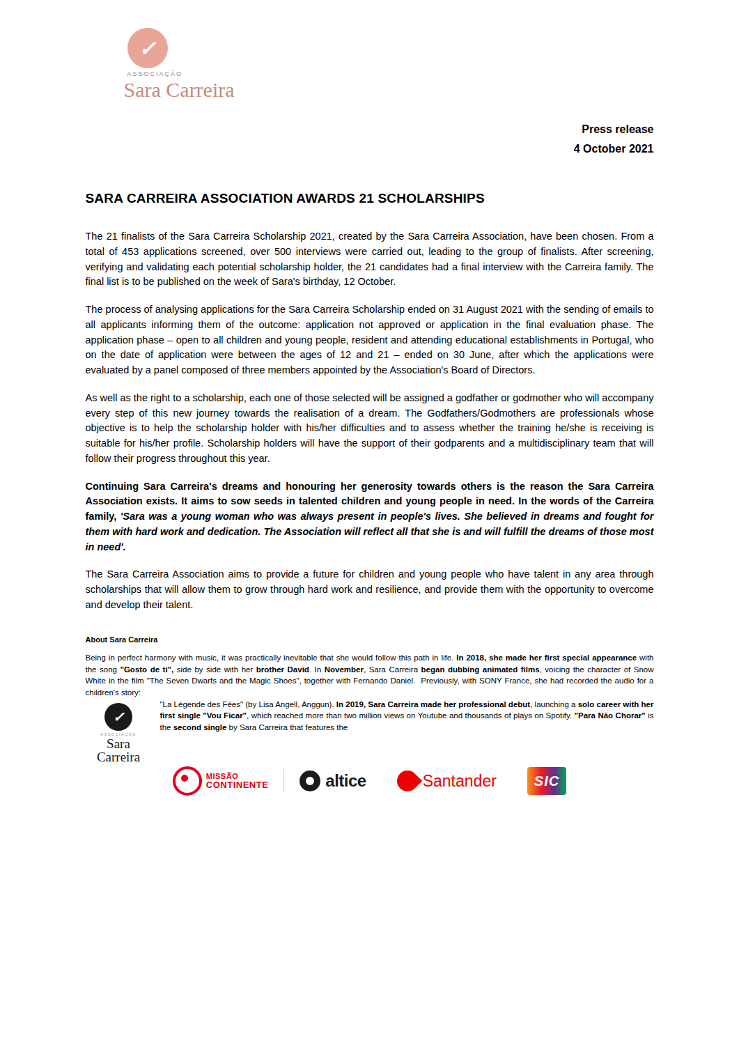✓
ASSOCIAÇÃO
Sara Carreira
Press release
4 October 2021
SARA CARREIRA ASSOCIATION AWARDS 21 SCHOLARSHIPS
The 21 finalists of the Sara Carreira Scholarship 2021, created by the Sara Carreira Association, have been chosen. From a total of 453 applications screened, over 500 interviews were carried out, leading to the group of finalists. After screening, verifying and validating each potential scholarship holder, the 21 candidates had a final interview with the Carreira family. The final list is to be published on the week of Sara's birthday, 12 October.
The process of analysing applications for the Sara Carreira Scholarship ended on 31 August 2021 with the sending of emails to all applicants informing them of the outcome: application not approved or application in the final evaluation phase. The application phase – open to all children and young people, resident and attending educational establishments in Portugal, who on the date of application were between the ages of 12 and 21 – ended on 30 June, after which the applications were evaluated by a panel composed of three members appointed by the Association's Board of Directors.
As well as the right to a scholarship, each one of those selected will be assigned a godfather or godmother who will accompany every step of this new journey towards the realisation of a dream. The Godfathers/Godmothers are professionals whose objective is to help the scholarship holder with his/her difficulties and to assess whether the training he/she is receiving is suitable for his/her profile. Scholarship holders will have the support of their godparents and a multidisciplinary team that will follow their progress throughout this year.
Continuing Sara Carreira's dreams and honouring her generosity towards others is the reason the Sara Carreira Association exists. It aims to sow seeds in talented children and young people in need. In the words of the Carreira family, 'Sara was a young woman who was always present in people's lives. She believed in dreams and fought for them with hard work and dedication. The Association will reflect all that she is and will fulfill the dreams of those most in need'.
The Sara Carreira Association aims to provide a future for children and young people who have talent in any area through scholarships that will allow them to grow through hard work and resilience, and provide them with the opportunity to overcome and develop their talent.
About Sara Carreira
Being in perfect harmony with music, it was practically inevitable that she would follow this path in life. In 2018, she made her first special appearance with the song "Gosto de ti", side by side with her brother David. In November, Sara Carreira began dubbing animated films, voicing the character of Snow White in the film "The Seven Dwarfs and the Magic Shoes", together with Fernando Daniel. Previously, with SONY France, she had recorded the audio for a children's story:
✓
ASSOCIAÇÃO
Sara Carreira
"La Légende des Fées" (by Lisa Angell, Anggun). In 2019, Sara Carreira made her professional debut, launching a solo career with her first single "Vou Ficar", which reached more than two million views on Youtube and thousands of plays on Spotify. "Para Não Chorar" is the second single by Sara Carreira that features the
MISSÃO
CONTINENTE
altice
Santander
SIC